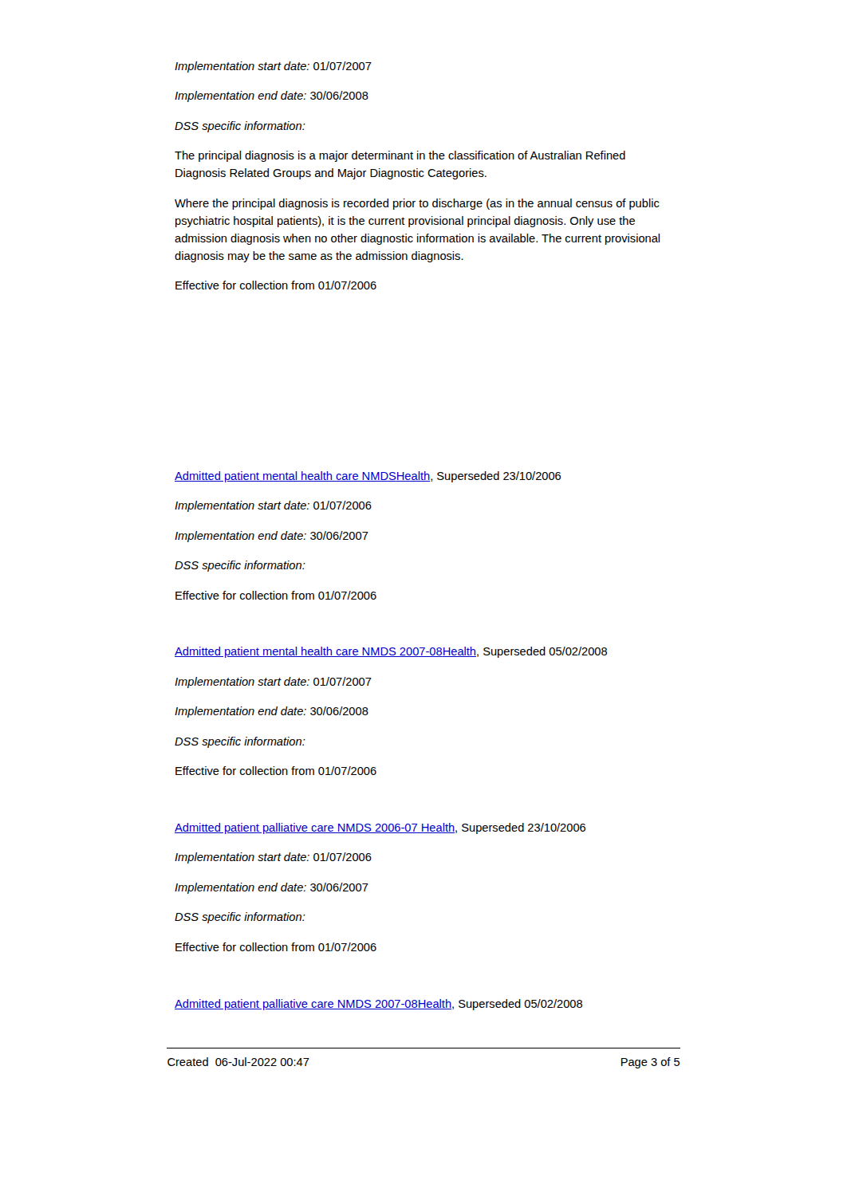Implementation start date: 01/07/2007
Implementation end date: 30/06/2008
DSS specific information:
The principal diagnosis is a major determinant in the classification of Australian Refined Diagnosis Related Groups and Major Diagnostic Categories.
Where the principal diagnosis is recorded prior to discharge (as in the annual census of public psychiatric hospital patients), it is the current provisional principal diagnosis. Only use the admission diagnosis when no other diagnostic information is available. The current provisional diagnosis may be the same as the admission diagnosis.
Effective for collection from 01/07/2006
Admitted patient mental health care NMDS Health, Superseded 23/10/2006
Implementation start date: 01/07/2006
Implementation end date: 30/06/2007
DSS specific information:
Effective for collection from 01/07/2006
Admitted patient mental health care NMDS 2007-08 Health, Superseded 05/02/2008
Implementation start date: 01/07/2007
Implementation end date: 30/06/2008
DSS specific information:
Effective for collection from 01/07/2006
Admitted patient palliative care NMDS 2006-07 Health, Superseded 23/10/2006
Implementation start date: 01/07/2006
Implementation end date: 30/06/2007
DSS specific information:
Effective for collection from 01/07/2006
Admitted patient palliative care NMDS 2007-08 Health, Superseded 05/02/2008
Created 06-Jul-2022 00:47 Page 3 of 5